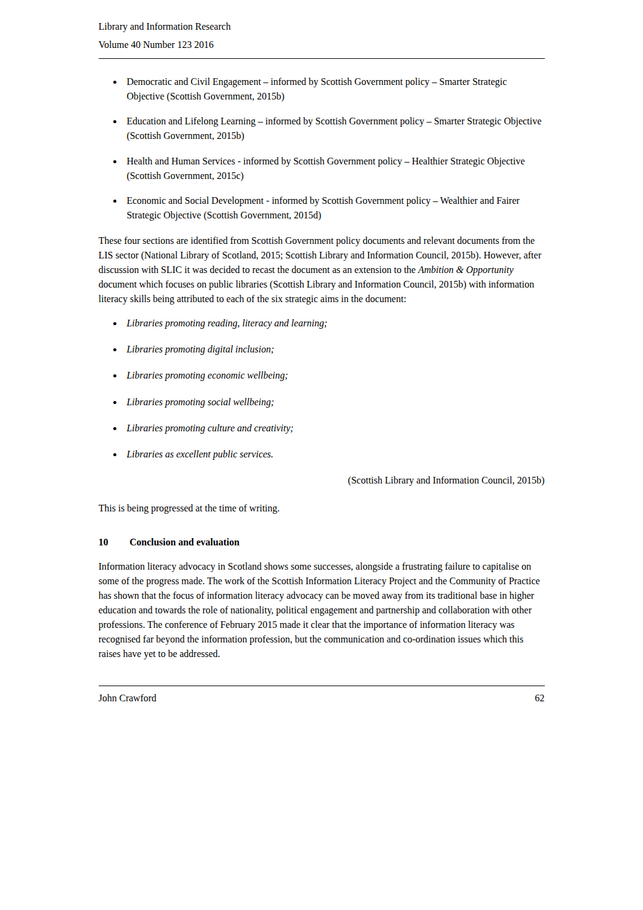Library and Information Research
Volume 40 Number 123 2016
Democratic and Civil Engagement – informed by Scottish Government policy – Smarter Strategic Objective (Scottish Government, 2015b)
Education and Lifelong Learning – informed by Scottish Government policy – Smarter Strategic Objective (Scottish Government, 2015b)
Health and Human Services - informed by Scottish Government policy – Healthier Strategic Objective (Scottish Government, 2015c)
Economic and Social Development - informed by Scottish Government policy – Wealthier and Fairer Strategic Objective (Scottish Government, 2015d)
These four sections are identified from Scottish Government policy documents and relevant documents from the LIS sector (National Library of Scotland, 2015; Scottish Library and Information Council, 2015b). However, after discussion with SLIC it was decided to recast the document as an extension to the Ambition & Opportunity document which focuses on public libraries (Scottish Library and Information Council, 2015b) with information literacy skills being attributed to each of the six strategic aims in the document:
Libraries promoting reading, literacy and learning;
Libraries promoting digital inclusion;
Libraries promoting economic wellbeing;
Libraries promoting social wellbeing;
Libraries promoting culture and creativity;
Libraries as excellent public services.
(Scottish Library and Information Council, 2015b)
This is being progressed at the time of writing.
10 Conclusion and evaluation
Information literacy advocacy in Scotland shows some successes, alongside a frustrating failure to capitalise on some of the progress made. The work of the Scottish Information Literacy Project and the Community of Practice has shown that the focus of information literacy advocacy can be moved away from its traditional base in higher education and towards the role of nationality, political engagement and partnership and collaboration with other professions. The conference of February 2015 made it clear that the importance of information literacy was recognised far beyond the information profession, but the communication and co-ordination issues which this raises have yet to be addressed.
John Crawford 62